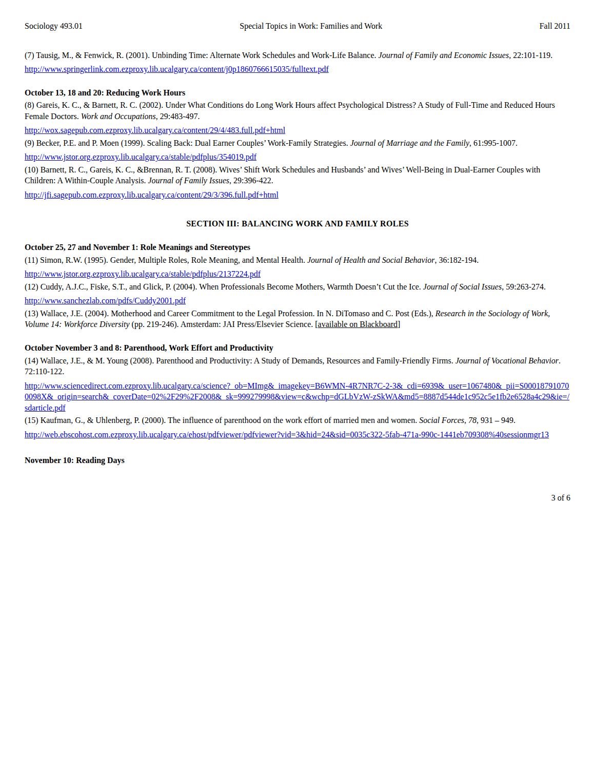Sociology 493.01 Special Topics in Work: Families and Work Fall 2011
(7) Tausig, M., & Fenwick, R. (2001). Unbinding Time: Alternate Work Schedules and Work-Life Balance. Journal of Family and Economic Issues, 22:101-119.
http://www.springerlink.com.ezproxy.lib.ucalgary.ca/content/j0p1860766615035/fulltext.pdf
October 13, 18 and 20: Reducing Work Hours
(8) Gareis, K. C., & Barnett, R. C. (2002). Under What Conditions do Long Work Hours affect Psychological Distress? A Study of Full-Time and Reduced Hours Female Doctors. Work and Occupations, 29:483-497.
http://wox.sagepub.com.ezproxy.lib.ucalgary.ca/content/29/4/483.full.pdf+html
(9) Becker, P.E. and P. Moen (1999). Scaling Back: Dual Earner Couples’ Work-Family Strategies. Journal of Marriage and the Family, 61:995-1007.
http://www.jstor.org.ezproxy.lib.ucalgary.ca/stable/pdfplus/354019.pdf
(10) Barnett, R. C., Gareis, K. C., &Brennan, R. T. (2008). Wives’ Shift Work Schedules and Husbands’ and Wives’ Well-Being in Dual-Earner Couples with Children: A Within-Couple Analysis. Journal of Family Issues, 29:396-422.
http://jfi.sagepub.com.ezproxy.lib.ucalgary.ca/content/29/3/396.full.pdf+html
SECTION III: BALANCING WORK AND FAMILY ROLES
October 25, 27 and November 1: Role Meanings and Stereotypes
(11) Simon, R.W. (1995). Gender, Multiple Roles, Role Meaning, and Mental Health. Journal of Health and Social Behavior, 36:182-194.
http://www.jstor.org.ezproxy.lib.ucalgary.ca/stable/pdfplus/2137224.pdf
(12) Cuddy, A.J.C., Fiske, S.T., and Glick, P. (2004). When Professionals Become Mothers, Warmth Doesn’t Cut the Ice. Journal of Social Issues, 59:263-274.
http://www.sanchezlab.com/pdfs/Cuddy2001.pdf
(13) Wallace, J.E. (2004). Motherhood and Career Commitment to the Legal Profession. In N. DiTomaso and C. Post (Eds.), Research in the Sociology of Work, Volume 14: Workforce Diversity (pp. 219-246). Amsterdam: JAI Press/Elsevier Science. [available on Blackboard]
October November 3 and 8: Parenthood, Work Effort and Productivity
(14) Wallace, J.E., & M. Young (2008). Parenthood and Productivity: A Study of Demands, Resources and Family-Friendly Firms. Journal of Vocational Behavior. 72:110-122.
http://www.sciencedirect.com.ezproxy.lib.ucalgary.ca/science?_ob=MImg&_imagekey=B6WMN-4R7NR7C-2-3&_cdi=6939&_user=1067480&_pii=S000187910700098X&_origin=search&_coverDate=02%2F29%2F2008&_sk=999279998&view=c&wchp=dGLbVzW-zSkWA&md5=8887d544de1c952c5e1fb2e6528a4c29&ie=/sdarticle.pdf
(15) Kaufman, G., & Uhlenberg, P. (2000). The influence of parenthood on the work effort of married men and women. Social Forces, 78, 931 – 949.
http://web.ebscohost.com.ezproxy.lib.ucalgary.ca/ehost/pdfviewer/pdfviewer?vid=3&hid=24&sid=0035c322-5fab-471a-990c-1441eb709308%40sessionmgr13
November 10: Reading Days
3 of 6